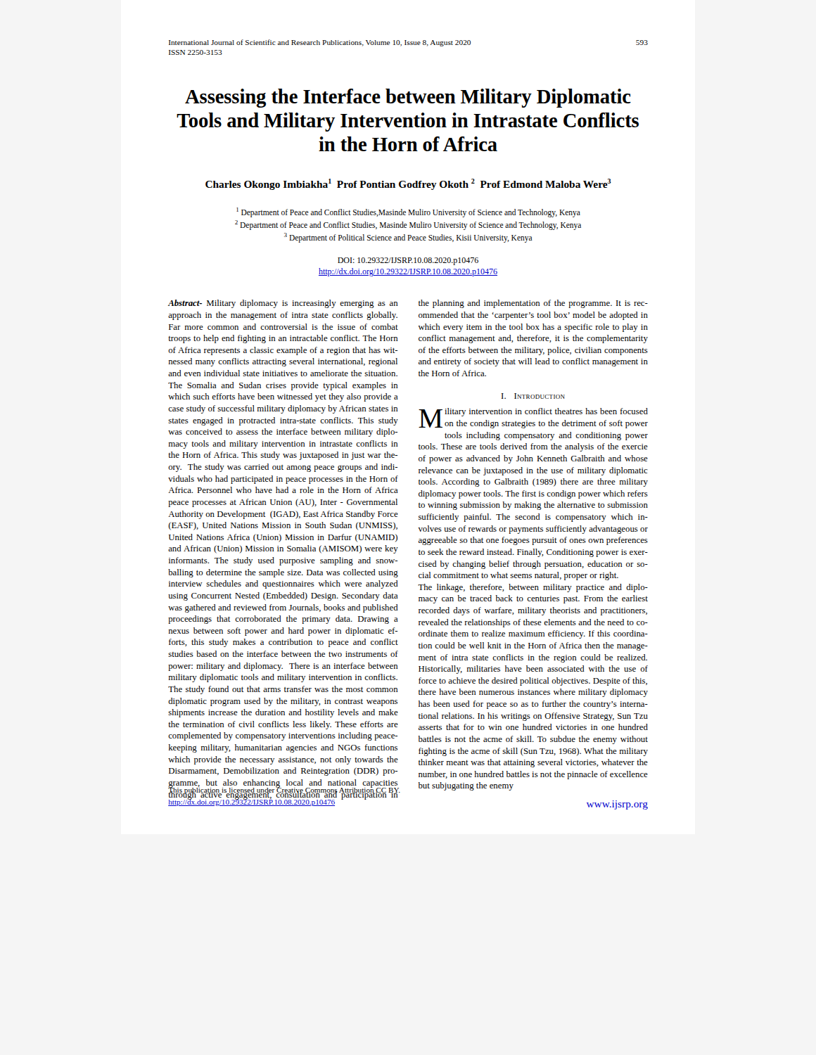International Journal of Scientific and Research Publications, Volume 10, Issue 8, August 2020
ISSN 2250-3153
593
Assessing the Interface between Military Diplomatic Tools and Military Intervention in Intrastate Conflicts in the Horn of Africa
Charles Okongo Imbiakha1 Prof Pontian Godfrey Okoth 2 Prof Edmond Maloba Were3
1 Department of Peace and Conflict Studies,Masinde Muliro University of Science and Technology, Kenya
2 Department of Peace and Conflict Studies, Masinde Muliro University of Science and Technology, Kenya
3 Department of Political Science and Peace Studies, Kisii University, Kenya
DOI: 10.29322/IJSRP.10.08.2020.p10476
http://dx.doi.org/10.29322/IJSRP.10.08.2020.p10476
Abstract- Military diplomacy is increasingly emerging as an approach in the management of intra state conflicts globally. Far more common and controversial is the issue of combat troops to help end fighting in an intractable conflict. The Horn of Africa represents a classic example of a region that has witnessed many conflicts attracting several international, regional and even individual state initiatives to ameliorate the situation. The Somalia and Sudan crises provide typical examples in which such efforts have been witnessed yet they also provide a case study of successful military diplomacy by African states in states engaged in protracted intra-state conflicts. This study was conceived to assess the interface between military diplomacy tools and military intervention in intrastate conflicts in the Horn of Africa. This study was juxtaposed in just war theory. The study was carried out among peace groups and individuals who had participated in peace processes in the Horn of Africa. Personnel who have had a role in the Horn of Africa peace processes at African Union (AU), Inter - Governmental Authority on Development (IGAD), East Africa Standby Force (EASF), United Nations Mission in South Sudan (UNMISS), United Nations Africa (Union) Mission in Darfur (UNAMID) and African (Union) Mission in Somalia (AMISOM) were key informants. The study used purposive sampling and snowballing to determine the sample size. Data was collected using interview schedules and questionnaires which were analyzed using Concurrent Nested (Embedded) Design. Secondary data was gathered and reviewed from Journals, books and published proceedings that corroborated the primary data. Drawing a nexus between soft power and hard power in diplomatic efforts, this study makes a contribution to peace and conflict studies based on the interface between the two instruments of power: military and diplomacy. There is an interface between military diplomatic tools and military intervention in conflicts. The study found out that arms transfer was the most common diplomatic program used by the military, in contrast weapons shipments increase the duration and hostility levels and make the termination of civil conflicts less likely. These efforts are complemented by compensatory interventions including peacekeeping military, humanitarian agencies and NGOs functions which provide the necessary assistance, not only towards the Disarmament, Demobilization and Reintegration (DDR) programme, but also enhancing local and national capacities through active engagement, consultation and participation in the planning and implementation of the programme. It is recommended that the ‘carpenter’s tool box’ model be adopted in which every item in the tool box has a specific role to play in conflict management and, therefore, it is the complementarity of the efforts between the military, police, civilian components and entirety of society that will lead to conflict management in the Horn of Africa.
I. Introduction
Military intervention in conflict theatres has been focused on the condign strategies to the detriment of soft power tools including compensatory and conditioning power tools. These are tools derived from the analysis of the exercie of power as advanced by John Kenneth Galbraith and whose relevance can be juxtaposed in the use of military diplomatic tools. According to Galbraith (1989) there are three military diplomacy power tools. The first is condign power which refers to winning submission by making the alternative to submission sufficiently painful. The second is compensatory which involves use of rewards or payments sufficiently advantageous or aggreeable so that one foegoes pursuit of ones own preferences to seek the reward instead. Finally, Conditioning power is exercised by changing belief through persuation, education or social commitment to what seems natural, proper or right.
The linkage, therefore, between military practice and diplomacy can be traced back to centuries past. From the earliest recorded days of warfare, military theorists and practitioners, revealed the relationships of these elements and the need to coordinate them to realize maximum efficiency. If this coordination could be well knit in the Horn of Africa then the management of intra state conflicts in the region could be realized. Historically, militaries have been associated with the use of force to achieve the desired political objectives. Despite of this, there have been numerous instances where military diplomacy has been used for peace so as to further the country’s international relations. In his writings on Offensive Strategy, Sun Tzu asserts that for to win one hundred victories in one hundred battles is not the acme of skill. To subdue the enemy without fighting is the acme of skill (Sun Tzu, 1968). What the military thinker meant was that attaining several victories, whatever the number, in one hundred battles is not the pinnacle of excellence but subjugating the enemy
This publication is licensed under Creative Commons Attribution CC BY.
http://dx.doi.org/10.29322/IJSRP.10.08.2020.p10476 www.ijsrp.org